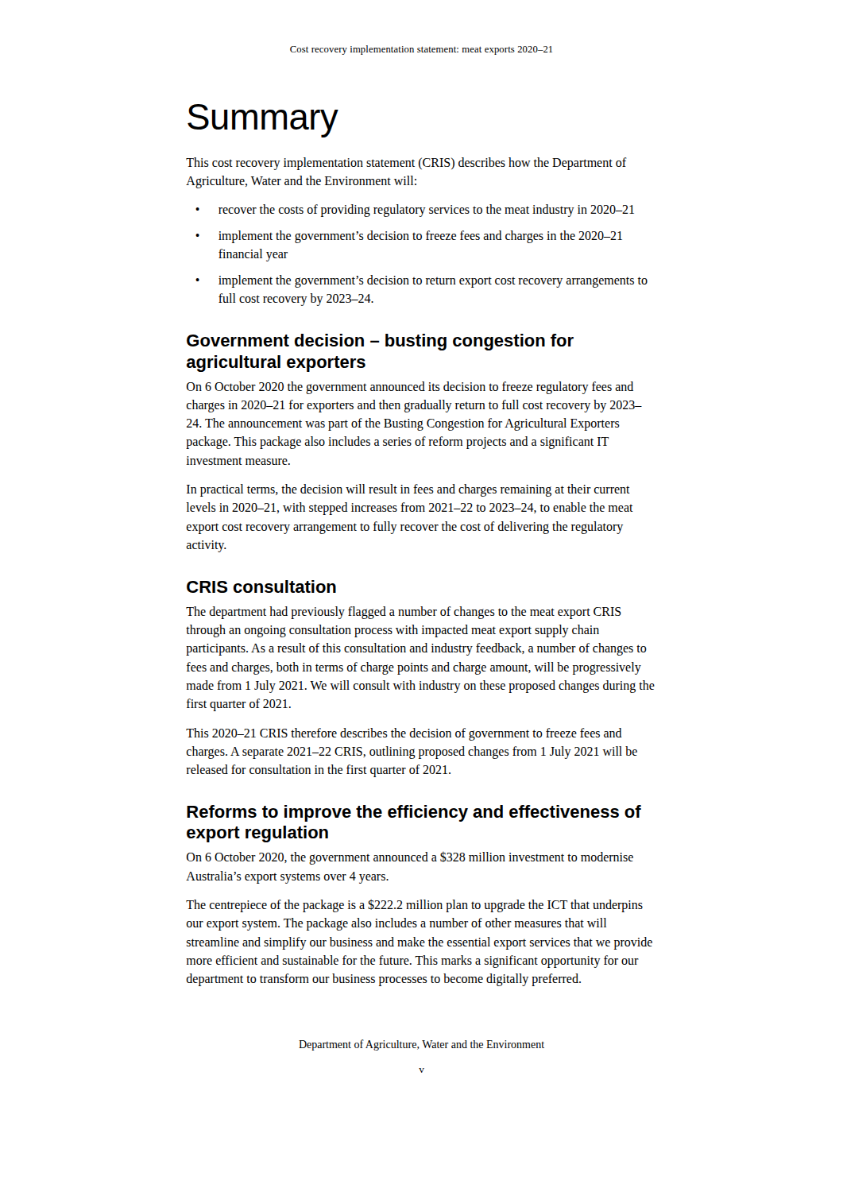Cost recovery implementation statement: meat exports 2020–21
Summary
This cost recovery implementation statement (CRIS) describes how the Department of Agriculture, Water and the Environment will:
recover the costs of providing regulatory services to the meat industry in 2020–21
implement the government’s decision to freeze fees and charges in the 2020–21 financial year
implement the government’s decision to return export cost recovery arrangements to full cost recovery by 2023–24.
Government decision – busting congestion for agricultural exporters
On 6 October 2020 the government announced its decision to freeze regulatory fees and charges in 2020–21 for exporters and then gradually return to full cost recovery by 2023–24. The announcement was part of the Busting Congestion for Agricultural Exporters package. This package also includes a series of reform projects and a significant IT investment measure.
In practical terms, the decision will result in fees and charges remaining at their current levels in 2020–21, with stepped increases from 2021–22 to 2023–24, to enable the meat export cost recovery arrangement to fully recover the cost of delivering the regulatory activity.
CRIS consultation
The department had previously flagged a number of changes to the meat export CRIS through an ongoing consultation process with impacted meat export supply chain participants. As a result of this consultation and industry feedback, a number of changes to fees and charges, both in terms of charge points and charge amount, will be progressively made from 1 July 2021. We will consult with industry on these proposed changes during the first quarter of 2021.
This 2020–21 CRIS therefore describes the decision of government to freeze fees and charges. A separate 2021–22 CRIS, outlining proposed changes from 1 July 2021 will be released for consultation in the first quarter of 2021.
Reforms to improve the efficiency and effectiveness of export regulation
On 6 October 2020, the government announced a $328 million investment to modernise Australia’s export systems over 4 years.
The centrepiece of the package is a $222.2 million plan to upgrade the ICT that underpins our export system. The package also includes a number of other measures that will streamline and simplify our business and make the essential export services that we provide more efficient and sustainable for the future. This marks a significant opportunity for our department to transform our business processes to become digitally preferred.
Department of Agriculture, Water and the Environment
v